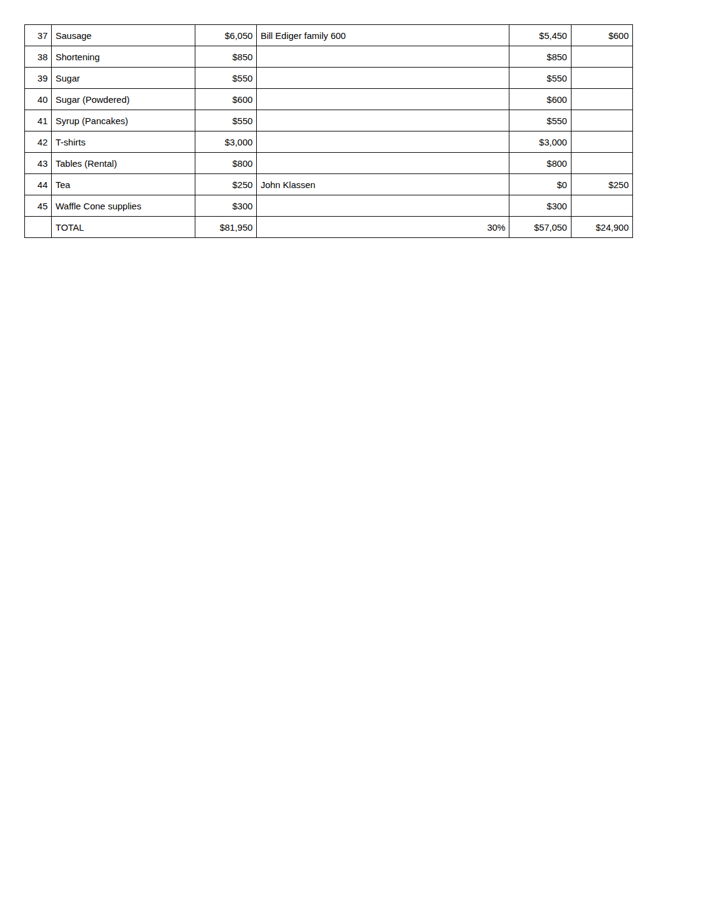| 37 | Sausage | $6,050 | Bill Ediger family 600 | $5,450 | $600 |
| 38 | Shortening | $850 | | $850 | |
| 39 | Sugar | $550 | | $550 | |
| 40 | Sugar (Powdered) | $600 | | $600 | |
| 41 | Syrup (Pancakes) | $550 | | $550 | |
| 42 | T-shirts | $3,000 | | $3,000 | |
| 43 | Tables (Rental) | $800 | | $800 | |
| 44 | Tea | $250 | John Klassen | $0 | $250 |
| 45 | Waffle Cone supplies | $300 | | $300 | |
| | TOTAL | $81,950 | 30% | $57,050 | $24,900 |